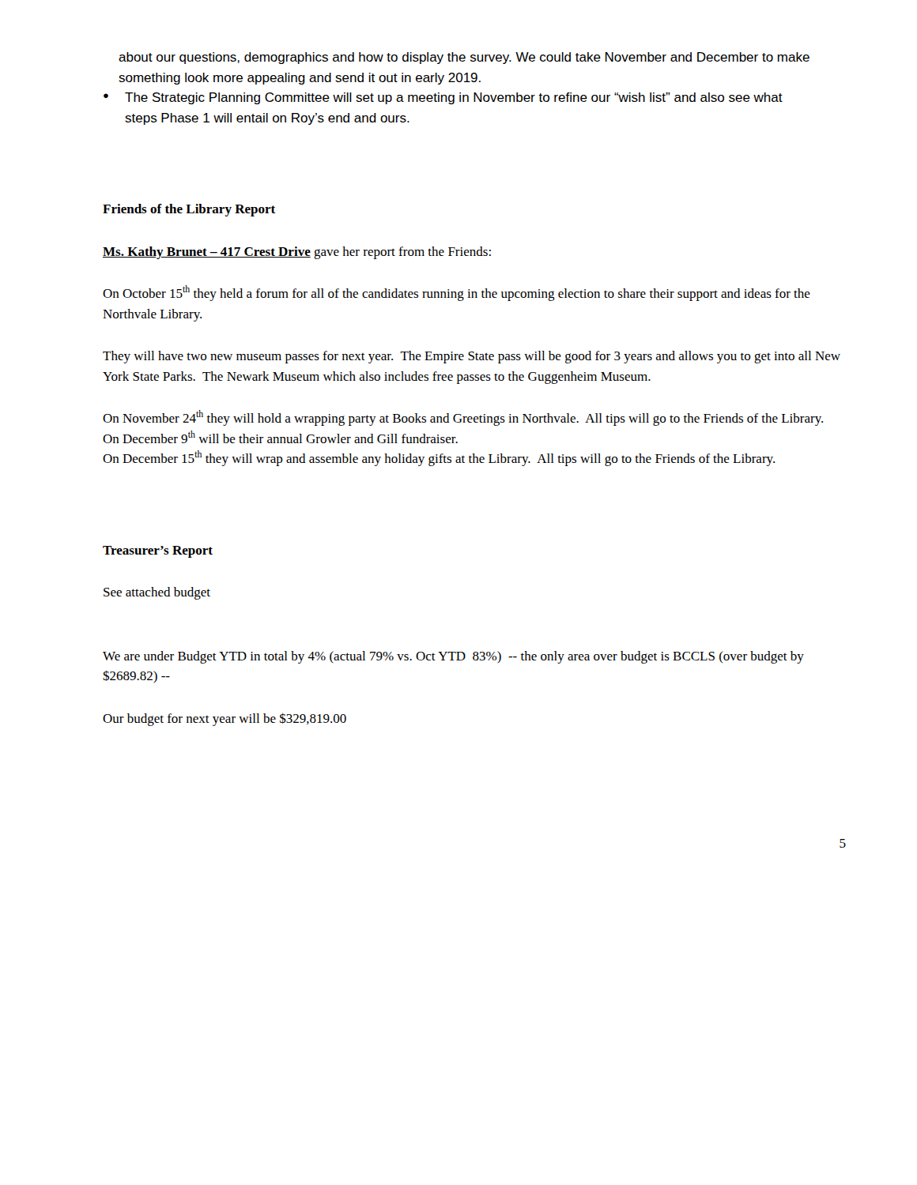about our questions, demographics and how to display the survey. We could take November and December to make something look more appealing and send it out in early 2019.
The Strategic Planning Committee will set up a meeting in November to refine our “wish list” and also see what steps Phase 1 will entail on Roy’s end and ours.
Friends of the Library Report
Ms. Kathy Brunet – 417 Crest Drive gave her report from the Friends:
On October 15th they held a forum for all of the candidates running in the upcoming election to share their support and ideas for the Northvale Library.
They will have two new museum passes for next year. The Empire State pass will be good for 3 years and allows you to get into all New York State Parks. The Newark Museum which also includes free passes to the Guggenheim Museum.
On November 24th they will hold a wrapping party at Books and Greetings in Northvale. All tips will go to the Friends of the Library.
On December 9th will be their annual Growler and Gill fundraiser.
On December 15th they will wrap and assemble any holiday gifts at the Library. All tips will go to the Friends of the Library.
Treasurer’s Report
See attached budget
We are under Budget YTD in total by 4% (actual 79% vs. Oct YTD 83%) -- the only area over budget is BCCLS (over budget by $2689.82) --
Our budget for next year will be $329,819.00
5